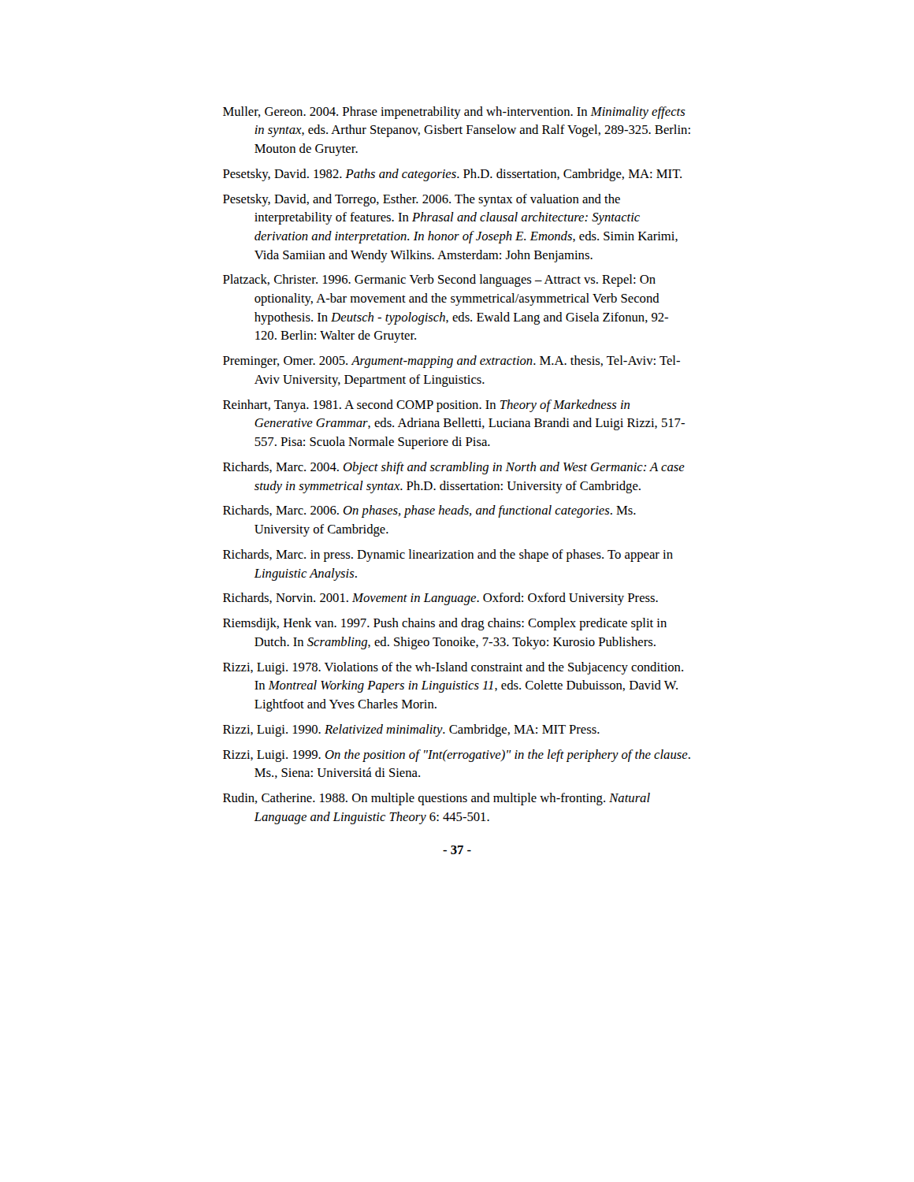Muller, Gereon. 2004. Phrase impenetrability and wh-intervention. In Minimality effects in syntax, eds. Arthur Stepanov, Gisbert Fanselow and Ralf Vogel, 289-325. Berlin: Mouton de Gruyter.
Pesetsky, David. 1982. Paths and categories. Ph.D. dissertation, Cambridge, MA: MIT.
Pesetsky, David, and Torrego, Esther. 2006. The syntax of valuation and the interpretability of features. In Phrasal and clausal architecture: Syntactic derivation and interpretation. In honor of Joseph E. Emonds, eds. Simin Karimi, Vida Samiian and Wendy Wilkins. Amsterdam: John Benjamins.
Platzack, Christer. 1996. Germanic Verb Second languages – Attract vs. Repel: On optionality, A-bar movement and the symmetrical/asymmetrical Verb Second hypothesis. In Deutsch - typologisch, eds. Ewald Lang and Gisela Zifonun, 92-120. Berlin: Walter de Gruyter.
Preminger, Omer. 2005. Argument-mapping and extraction. M.A. thesis, Tel-Aviv: Tel-Aviv University, Department of Linguistics.
Reinhart, Tanya. 1981. A second COMP position. In Theory of Markedness in Generative Grammar, eds. Adriana Belletti, Luciana Brandi and Luigi Rizzi, 517-557. Pisa: Scuola Normale Superiore di Pisa.
Richards, Marc. 2004. Object shift and scrambling in North and West Germanic: A case study in symmetrical syntax. Ph.D. dissertation: University of Cambridge.
Richards, Marc. 2006. On phases, phase heads, and functional categories. Ms. University of Cambridge.
Richards, Marc. in press. Dynamic linearization and the shape of phases. To appear in Linguistic Analysis.
Richards, Norvin. 2001. Movement in Language. Oxford: Oxford University Press.
Riemsdijk, Henk van. 1997. Push chains and drag chains: Complex predicate split in Dutch. In Scrambling, ed. Shigeo Tonoike, 7-33. Tokyo: Kurosio Publishers.
Rizzi, Luigi. 1978. Violations of the wh-Island constraint and the Subjacency condition. In Montreal Working Papers in Linguistics 11, eds. Colette Dubuisson, David W. Lightfoot and Yves Charles Morin.
Rizzi, Luigi. 1990. Relativized minimality. Cambridge, MA: MIT Press.
Rizzi, Luigi. 1999. On the position of "Int(errogative)" in the left periphery of the clause. Ms., Siena: Universitá di Siena.
Rudin, Catherine. 1988. On multiple questions and multiple wh-fronting. Natural Language and Linguistic Theory 6: 445-501.
- 37 -